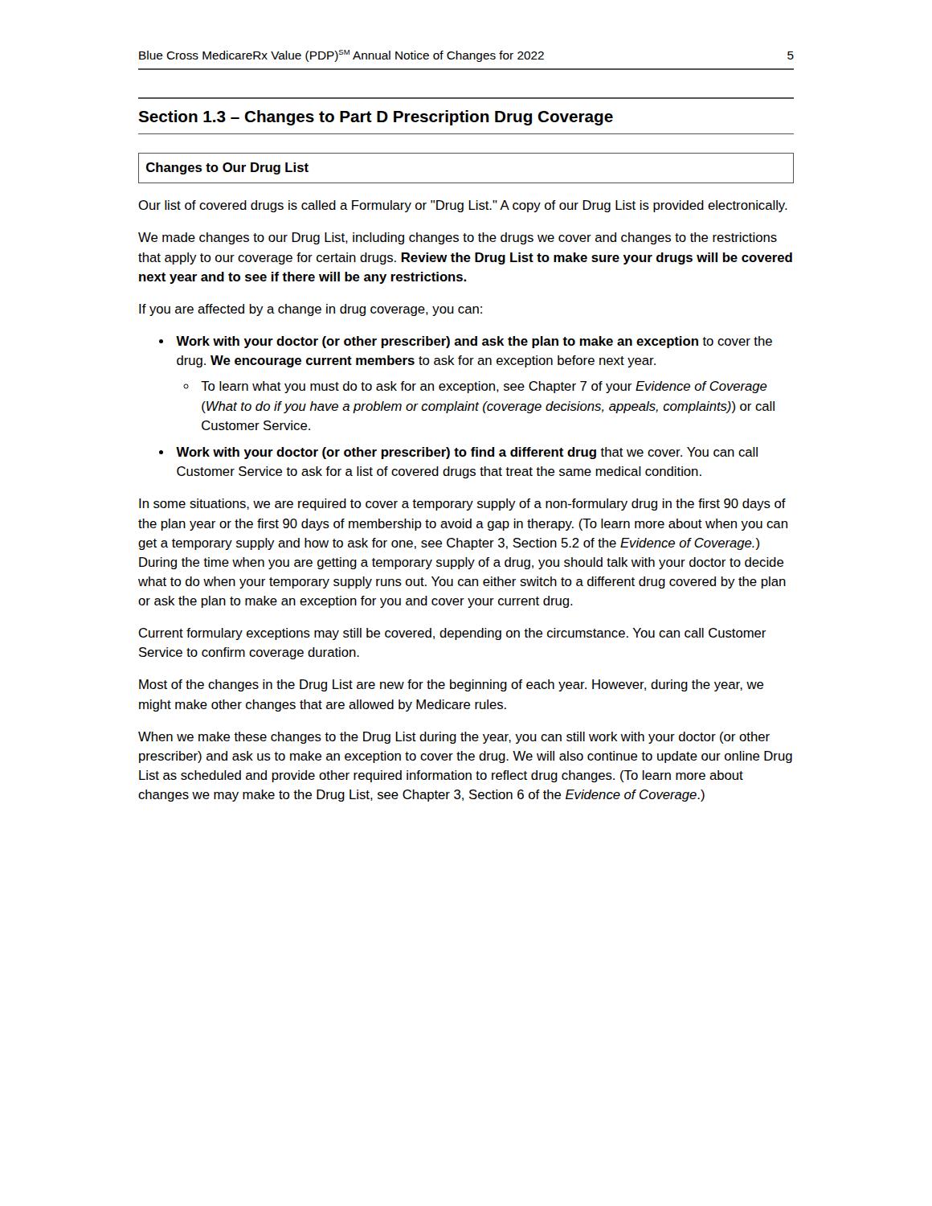Blue Cross MedicareRx Value (PDP)SM Annual Notice of Changes for 2022
5
Section 1.3 – Changes to Part D Prescription Drug Coverage
Changes to Our Drug List
Our list of covered drugs is called a Formulary or "Drug List." A copy of our Drug List is provided electronically.
We made changes to our Drug List, including changes to the drugs we cover and changes to the restrictions that apply to our coverage for certain drugs. Review the Drug List to make sure your drugs will be covered next year and to see if there will be any restrictions.
If you are affected by a change in drug coverage, you can:
Work with your doctor (or other prescriber) and ask the plan to make an exception to cover the drug. We encourage current members to ask for an exception before next year.
To learn what you must do to ask for an exception, see Chapter 7 of your Evidence of Coverage (What to do if you have a problem or complaint (coverage decisions, appeals, complaints)) or call Customer Service.
Work with your doctor (or other prescriber) to find a different drug that we cover. You can call Customer Service to ask for a list of covered drugs that treat the same medical condition.
In some situations, we are required to cover a temporary supply of a non-formulary drug in the first 90 days of the plan year or the first 90 days of membership to avoid a gap in therapy. (To learn more about when you can get a temporary supply and how to ask for one, see Chapter 3, Section 5.2 of the Evidence of Coverage.) During the time when you are getting a temporary supply of a drug, you should talk with your doctor to decide what to do when your temporary supply runs out. You can either switch to a different drug covered by the plan or ask the plan to make an exception for you and cover your current drug.
Current formulary exceptions may still be covered, depending on the circumstance. You can call Customer Service to confirm coverage duration.
Most of the changes in the Drug List are new for the beginning of each year. However, during the year, we might make other changes that are allowed by Medicare rules.
When we make these changes to the Drug List during the year, you can still work with your doctor (or other prescriber) and ask us to make an exception to cover the drug. We will also continue to update our online Drug List as scheduled and provide other required information to reflect drug changes. (To learn more about changes we may make to the Drug List, see Chapter 3, Section 6 of the Evidence of Coverage.)